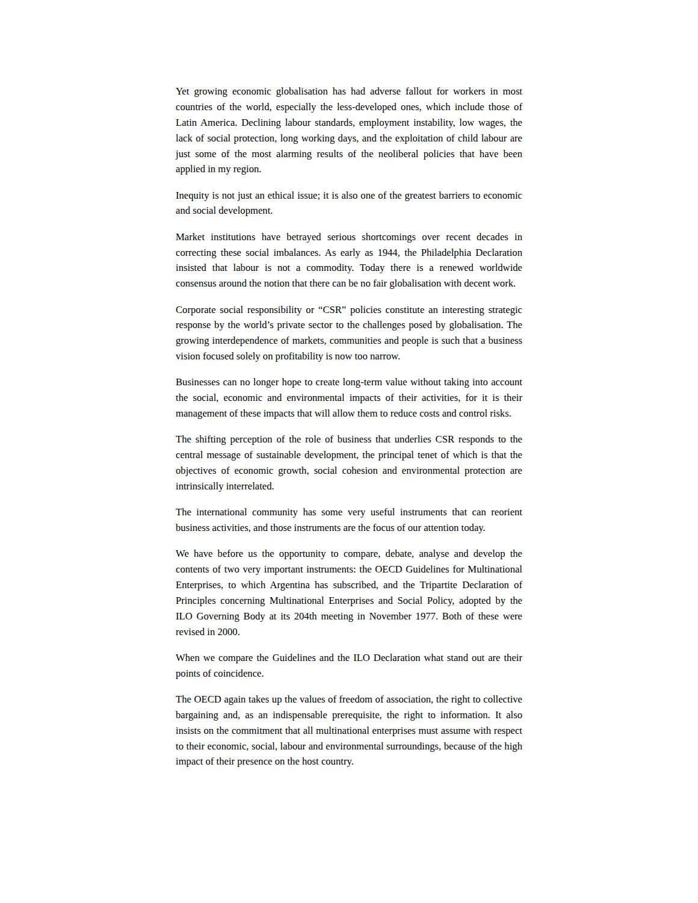Yet growing economic globalisation has had adverse fallout for workers in most countries of the world, especially the less-developed ones, which include those of Latin America. Declining labour standards, employment instability, low wages, the lack of social protection, long working days, and the exploitation of child labour are just some of the most alarming results of the neoliberal policies that have been applied in my region.
Inequity is not just an ethical issue; it is also one of the greatest barriers to economic and social development.
Market institutions have betrayed serious shortcomings over recent decades in correcting these social imbalances. As early as 1944, the Philadelphia Declaration insisted that labour is not a commodity. Today there is a renewed worldwide consensus around the notion that there can be no fair globalisation with decent work.
Corporate social responsibility or “CSR” policies constitute an interesting strategic response by the world’s private sector to the challenges posed by globalisation. The growing interdependence of markets, communities and people is such that a business vision focused solely on profitability is now too narrow.
Businesses can no longer hope to create long-term value without taking into account the social, economic and environmental impacts of their activities, for it is their management of these impacts that will allow them to reduce costs and control risks.
The shifting perception of the role of business that underlies CSR responds to the central message of sustainable development, the principal tenet of which is that the objectives of economic growth, social cohesion and environmental protection are intrinsically interrelated.
The international community has some very useful instruments that can reorient business activities, and those instruments are the focus of our attention today.
We have before us the opportunity to compare, debate, analyse and develop the contents of two very important instruments: the OECD Guidelines for Multinational Enterprises, to which Argentina has subscribed, and the Tripartite Declaration of Principles concerning Multinational Enterprises and Social Policy, adopted by the ILO Governing Body at its 204th meeting in November 1977. Both of these were revised in 2000.
When we compare the Guidelines and the ILO Declaration what stand out are their points of coincidence.
The OECD again takes up the values of freedom of association, the right to collective bargaining and, as an indispensable prerequisite, the right to information. It also insists on the commitment that all multinational enterprises must assume with respect to their economic, social, labour and environmental surroundings, because of the high impact of their presence on the host country.